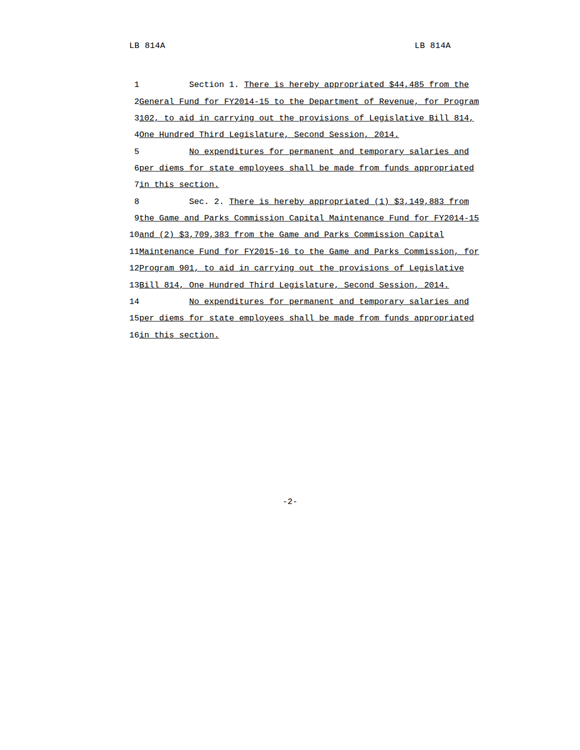LB 814A LB 814A
| 1 | Section 1. There is hereby appropriated $44,485 from the |
| 2 | General Fund for FY2014-15 to the Department of Revenue, for Program |
| 3 | 102, to aid in carrying out the provisions of Legislative Bill 814, |
| 4 | One Hundred Third Legislature, Second Session, 2014. |
| 5 | No expenditures for permanent and temporary salaries and |
| 6 | per diems for state employees shall be made from funds appropriated |
| 7 | in this section. |
| 8 | Sec. 2. There is hereby appropriated (1) $3,149,883 from |
| 9 | the Game and Parks Commission Capital Maintenance Fund for FY2014-15 |
| 10 | and (2) $3,709,383 from the Game and Parks Commission Capital |
| 11 | Maintenance Fund for FY2015-16 to the Game and Parks Commission, for |
| 12 | Program 901, to aid in carrying out the provisions of Legislative |
| 13 | Bill 814, One Hundred Third Legislature, Second Session, 2014. |
| 14 | No expenditures for permanent and temporary salaries and |
| 15 | per diems for state employees shall be made from funds appropriated |
| 16 | in this section. |
-2-